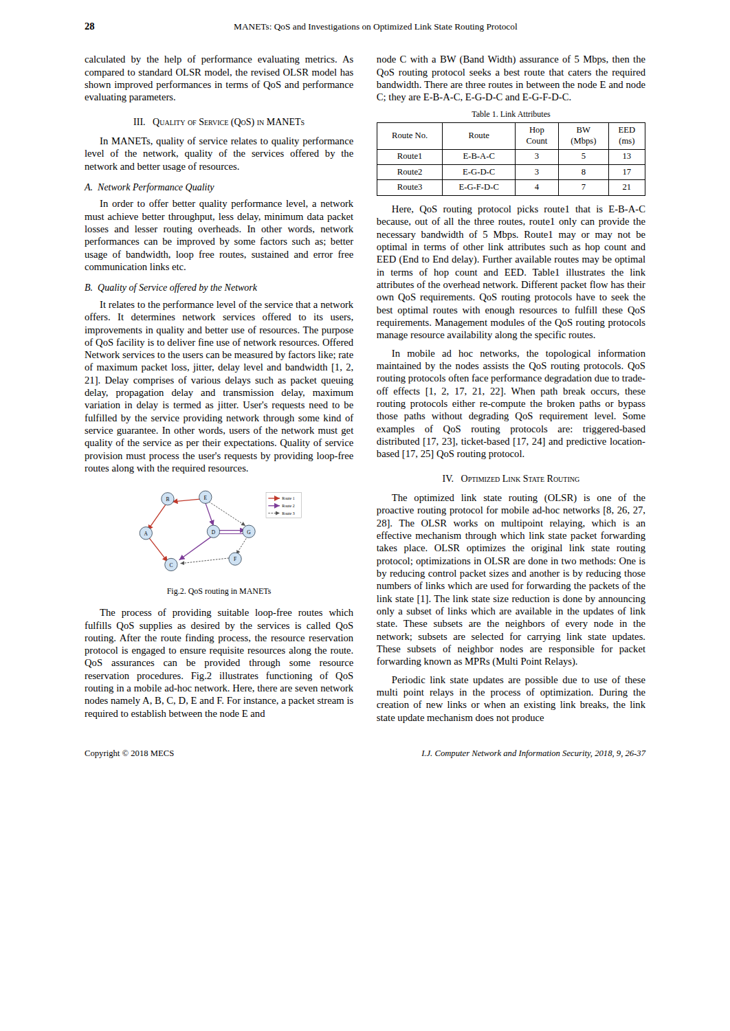28 MANETs: QoS and Investigations on Optimized Link State Routing Protocol
calculated by the help of performance evaluating metrics. As compared to standard OLSR model, the revised OLSR model has shown improved performances in terms of QoS and performance evaluating parameters.
III. Quality of Service (QoS) in MANETs
In MANETs, quality of service relates to quality performance level of the network, quality of the services offered by the network and better usage of resources.
A. Network Performance Quality
In order to offer better quality performance level, a network must achieve better throughput, less delay, minimum data packet losses and lesser routing overheads. In other words, network performances can be improved by some factors such as; better usage of bandwidth, loop free routes, sustained and error free communication links etc.
B. Quality of Service offered by the Network
It relates to the performance level of the service that a network offers. It determines network services offered to its users, improvements in quality and better use of resources. The purpose of QoS facility is to deliver fine use of network resources. Offered Network services to the users can be measured by factors like; rate of maximum packet loss, jitter, delay level and bandwidth [1, 2, 21]. Delay comprises of various delays such as packet queuing delay, propagation delay and transmission delay, maximum variation in delay is termed as jitter. User's requests need to be fulfilled by the service providing network through some kind of service guarantee. In other words, users of the network must get quality of the service as per their expectations. Quality of service provision must process the user's requests by providing loop-free routes along with the required resources.
B E A D G C F Route 1 Route 2 Route 3
Fig.2. QoS routing in MANETs
The process of providing suitable loop-free routes which fulfills QoS supplies as desired by the services is called QoS routing. After the route finding process, the resource reservation protocol is engaged to ensure requisite resources along the route. QoS assurances can be provided through some resource reservation procedures. Fig.2 illustrates functioning of QoS routing in a mobile ad-hoc network. Here, there are seven network nodes namely A, B, C, D, E and F. For instance, a packet stream is required to establish between the node E and
node C with a BW (Band Width) assurance of 5 Mbps, then the QoS routing protocol seeks a best route that caters the required bandwidth. There are three routes in between the node E and node C; they are E-B-A-C, E-G-D-C and E-G-F-D-C.
Table 1. Link Attributes
| Route No. | Route | Hop Count | BW (Mbps) | EED (ms) |
| --- | --- | --- | --- | --- |
| Route1 | E-B-A-C | 3 | 5 | 13 |
| Route2 | E-G-D-C | 3 | 8 | 17 |
| Route3 | E-G-F-D-C | 4 | 7 | 21 |
Here, QoS routing protocol picks route1 that is E-B-A-C because, out of all the three routes, route1 only can provide the necessary bandwidth of 5 Mbps. Route1 may or may not be optimal in terms of other link attributes such as hop count and EED (End to End delay). Further available routes may be optimal in terms of hop count and EED. Table1 illustrates the link attributes of the overhead network. Different packet flow has their own QoS requirements. QoS routing protocols have to seek the best optimal routes with enough resources to fulfill these QoS requirements. Management modules of the QoS routing protocols manage resource availability along the specific routes.
In mobile ad hoc networks, the topological information maintained by the nodes assists the QoS routing protocols. QoS routing protocols often face performance degradation due to trade-off effects [1, 2, 17, 21, 22]. When path break occurs, these routing protocols either re-compute the broken paths or bypass those paths without degrading QoS requirement level. Some examples of QoS routing protocols are: triggered-based distributed [17, 23], ticket-based [17, 24] and predictive location-based [17, 25] QoS routing protocol.
IV. Optimized Link State Routing
The optimized link state routing (OLSR) is one of the proactive routing protocol for mobile ad-hoc networks [8, 26, 27, 28]. The OLSR works on multipoint relaying, which is an effective mechanism through which link state packet forwarding takes place. OLSR optimizes the original link state routing protocol; optimizations in OLSR are done in two methods: One is by reducing control packet sizes and another is by reducing those numbers of links which are used for forwarding the packets of the link state [1]. The link state size reduction is done by announcing only a subset of links which are available in the updates of link state. These subsets are the neighbors of every node in the network; subsets are selected for carrying link state updates. These subsets of neighbor nodes are responsible for packet forwarding known as MPRs (Multi Point Relays).
Periodic link state updates are possible due to use of these multi point relays in the process of optimization. During the creation of new links or when an existing link breaks, the link state update mechanism does not produce
Copyright © 2018 MECS I.J. Computer Network and Information Security, 2018, 9, 26-37